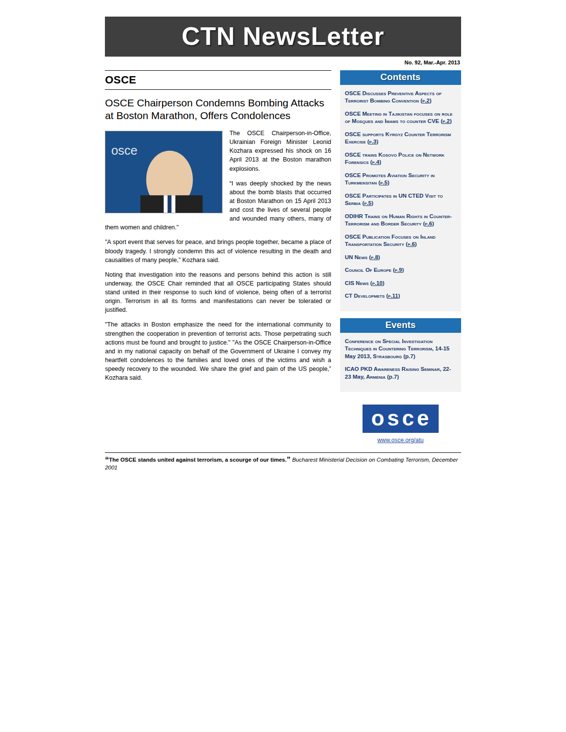CTN NewsLetter
No. 92, Mar.-Apr. 2013
OSCE
OSCE Chairperson Condemns Bombing Attacks at Boston Marathon, Offers Condolences
The OSCE Chairperson-in-Office, Ukrainian Foreign Minister Leonid Kozhara expressed his shock on 16 April 2013 at the Boston marathon explosions.
“I was deeply shocked by the news about the bomb blasts that occurred at Boston Marathon on 15 April 2013 and cost the lives of several people and wounded many others, many of them women and children."
"A sport event that serves for peace, and brings people together, became a place of bloody tragedy. I strongly condemn this act of violence resulting in the death and causalities of many people,” Kozhara said.
Noting that investigation into the reasons and persons behind this action is still underway, the OSCE Chair reminded that all OSCE participating States should stand united in their response to such kind of violence, being often of a terrorist origin. Terrorism in all its forms and manifestations can never be tolerated or justified.
"The attacks in Boston emphasize the need for the international community to strengthen the cooperation in prevention of terrorist acts. Those perpetrating such actions must be found and brought to justice." "As the OSCE Chairperson-in-Office and in my national capacity on behalf of the Government of Ukraine I convey my heartfelt condolences to the families and loved ones of the victims and wish a speedy recovery to the wounded. We share the grief and pain of the US people,” Kozhara said.
Contents
OSCE Discusses Preventive Aspects of Terrorist Bombing Convention (p.2)
OSCE Meeting in Tajikistan focuses on role of Mosques and Imams to counter CVE (p.2)
OSCE supports Kyrgyz Counter Terrorism Exercise (p.3)
OSCE trains Kosovo Police on Network Forensics (p.4)
OSCE Promotes Aviation Security in Turkmensitan (p.5)
OSCE Participates in UN CTED Visit to Serbia (p.5)
ODIHR Trains on Human Rights in Counter-Terrorism and Border Security (p.6)
OSCE Publication Focuses on Inland Transportation Security (p.6)
UN News (p.8)
Council Of Europe (p.9)
CIS News (p.10)
CT Developmets (p.11)
Events
Conference on Special Investigation Techniques in Countering Terrorism, 14-15 May 2013, Strasbourg (p.7)
ICAO PKD Awareness Raising Seminar, 22-23 May, Armenia (p.7)
osce www.osce.org/atu
“The OSCE stands united against terrorism, a scourge of our times.” Bucharest Ministerial Decision on Combating Terrorism, December 2001